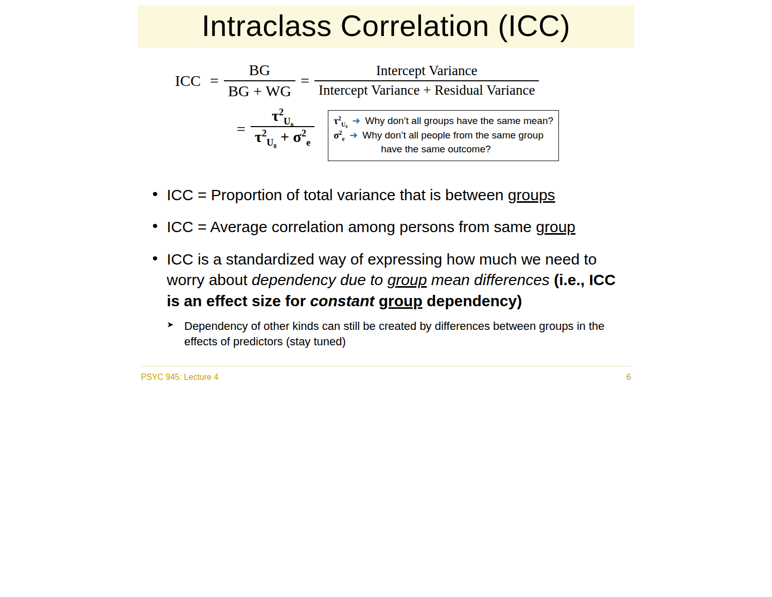Intraclass Correlation (ICC)
ICC = BG BG + WG = Intercept Variance Intercept Variance + Residual Variance
= τ2U0 τ2U0 + σ2e
τ2U0 ➜ Why don’t all groups have the same mean?
σ2e ➜ Why don’t all people from the same group
have the same outcome?
ICC = Proportion of total variance that is between groups
ICC = Average correlation among persons from same group
ICC is a standardized way of expressing how much we need to worry about dependency due to group mean differences (i.e., ICC is an effect size for constant group dependency)
Dependency of other kinds can still be created by differences between groups in the effects of predictors (stay tuned)
PSYC 945: Lecture 4
6